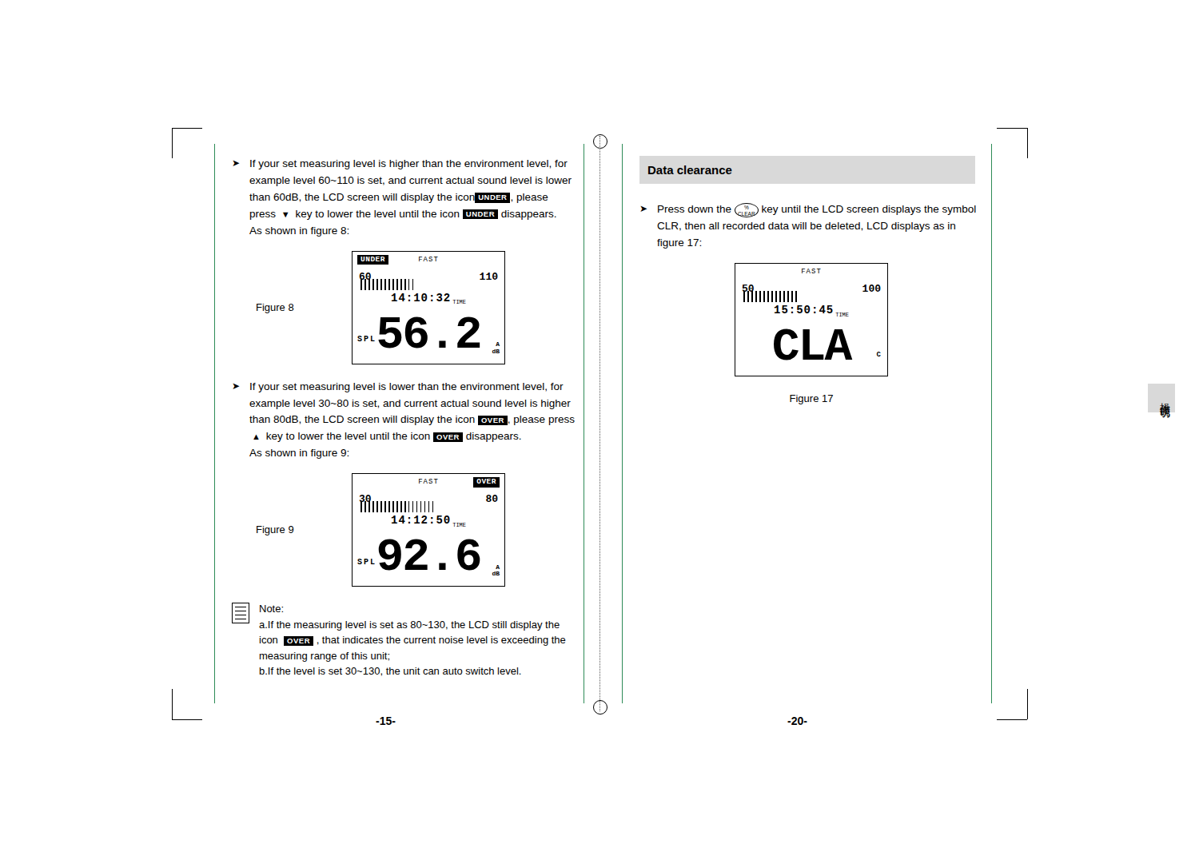If your set measuring level is higher than the environment level, for example level 60~110 is set, and current actual sound level is lower than 60dB, the LCD screen will display the iconUNDER, please press ▼ key to lower the level until the icon UNDER disappears.
As shown in figure 8:
Figure 8
UNDER
FAST
60
110
14:10:32TIME
SPL
56.2
A
dB
If your set measuring level is lower than the environment level, for example level 30~80 is set, and current actual sound level is higher than 80dB, the LCD screen will display the icon OVER, please press ▲ key to lower the level until the icon OVER disappears.
As shown in figure 9:
Figure 9
FAST
OVER
30
80
14:12:50TIME
SPL
92.6
A
dB
Note:
a.If the measuring level is set as 80~130, the LCD still display the icon OVER , that indicates the current noise level is exceeding the measuring range of this unit;
b.If the level is set 30~130, the unit can auto switch level.
Data clearance
Press down the % CLEAR key until the LCD screen displays the symbol CLR, then all recorded data will be deleted, LCD displays as in figure 17:
FAST
50
100
15:50:45TIME
CLA
C
Figure 17
-15-
-20-
操作说明